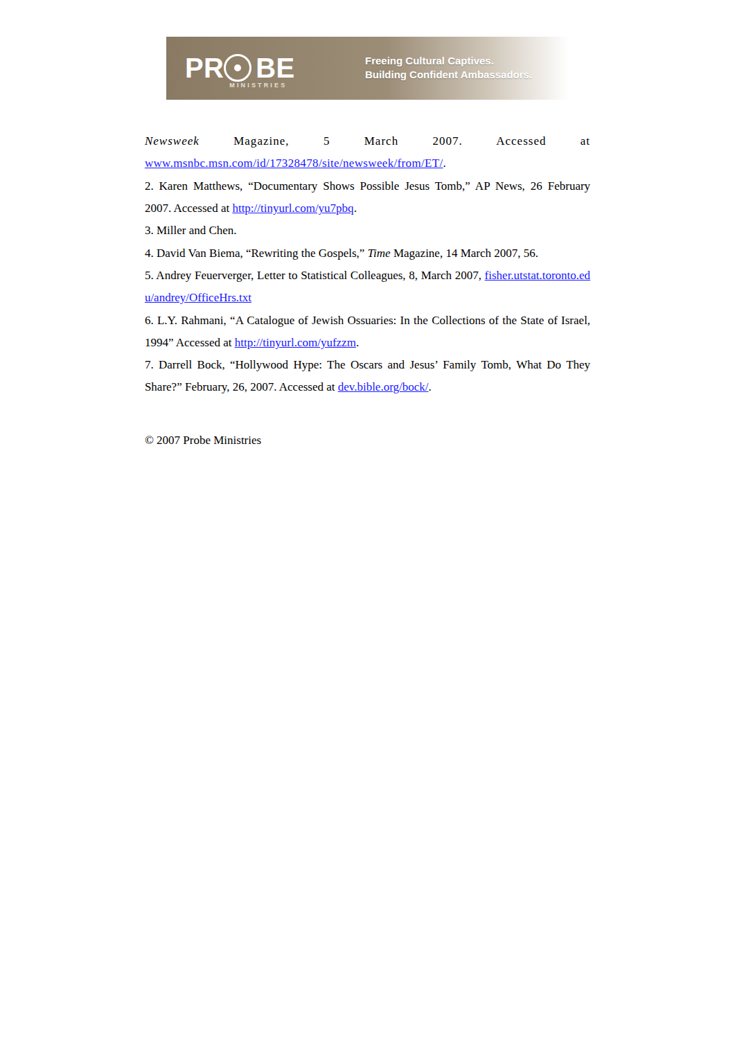PR BE MINISTRIES
Freeing Cultural Captives.
Building Confident Ambassadors.
Newsweek Magazine, 5 March 2007. Accessed at www.msnbc.msn.com/id/17328478/site/newsweek/from/ET/.
2. Karen Matthews, “Documentary Shows Possible Jesus Tomb,” AP News, 26 February 2007. Accessed at http://tinyurl.com/yu7pbq.
3. Miller and Chen.
4. David Van Biema, “Rewriting the Gospels,” Time Magazine, 14 March 2007, 56.
5. Andrey Feuerverger, Letter to Statistical Colleagues, 8, March 2007, fisher.utstat.toronto.edu/andrey/OfficeHrs.txt
6. L.Y. Rahmani, “A Catalogue of Jewish Ossuaries: In the Collections of the State of Israel, 1994” Accessed at http://tinyurl.com/yufzzm.
7. Darrell Bock, “Hollywood Hype: The Oscars and Jesus’ Family Tomb, What Do They Share?” February, 26, 2007. Accessed at dev.bible.org/bock/.
© 2007 Probe Ministries